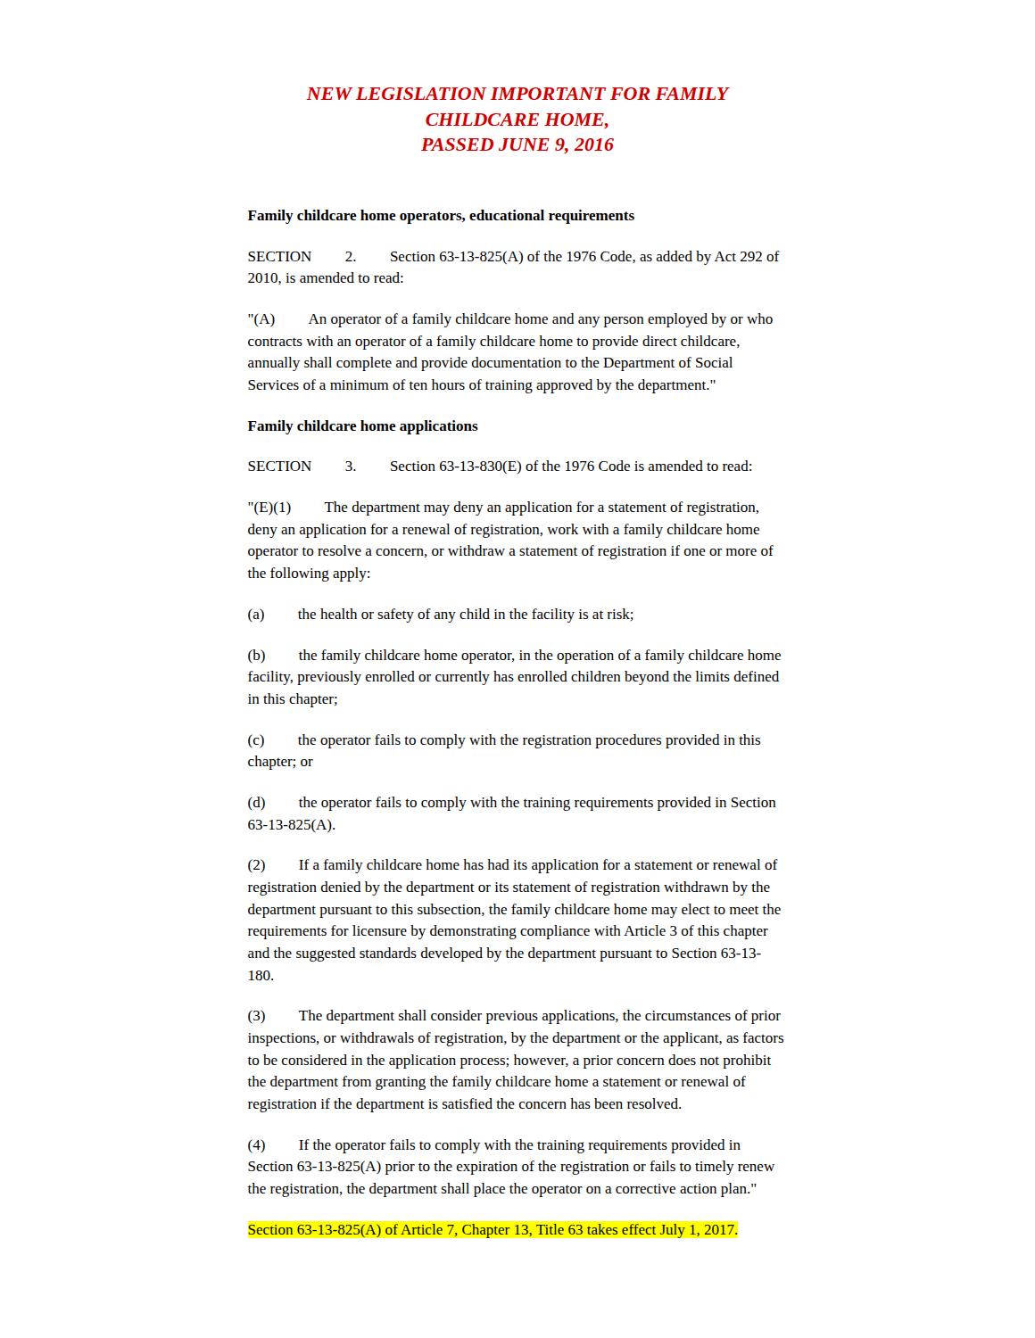NEW LEGISLATION IMPORTANT FOR FAMILY CHILDCARE HOME,
PASSED JUNE 9, 2016
Family childcare home operators, educational requirements
SECTION 2. Section 63-13-825(A) of the 1976 Code, as added by Act 292 of 2010, is amended to read:
"(A) An operator of a family childcare home and any person employed by or who contracts with an operator of a family childcare home to provide direct childcare, annually shall complete and provide documentation to the Department of Social Services of a minimum of ten hours of training approved by the department."
Family childcare home applications
SECTION 3. Section 63-13-830(E) of the 1976 Code is amended to read:
"(E)(1) The department may deny an application for a statement of registration, deny an application for a renewal of registration, work with a family childcare home operator to resolve a concern, or withdraw a statement of registration if one or more of the following apply:
(a) the health or safety of any child in the facility is at risk;
(b) the family childcare home operator, in the operation of a family childcare home facility, previously enrolled or currently has enrolled children beyond the limits defined in this chapter;
(c) the operator fails to comply with the registration procedures provided in this chapter; or
(d) the operator fails to comply with the training requirements provided in Section 63-13-825(A).
(2) If a family childcare home has had its application for a statement or renewal of registration denied by the department or its statement of registration withdrawn by the department pursuant to this subsection, the family childcare home may elect to meet the requirements for licensure by demonstrating compliance with Article 3 of this chapter and the suggested standards developed by the department pursuant to Section 63-13-180.
(3) The department shall consider previous applications, the circumstances of prior inspections, or withdrawals of registration, by the department or the applicant, as factors to be considered in the application process; however, a prior concern does not prohibit the department from granting the family childcare home a statement or renewal of registration if the department is satisfied the concern has been resolved.
(4) If the operator fails to comply with the training requirements provided in Section 63-13-825(A) prior to the expiration of the registration or fails to timely renew the registration, the department shall place the operator on a corrective action plan."
Section 63-13-825(A) of Article 7, Chapter 13, Title 63 takes effect July 1, 2017.